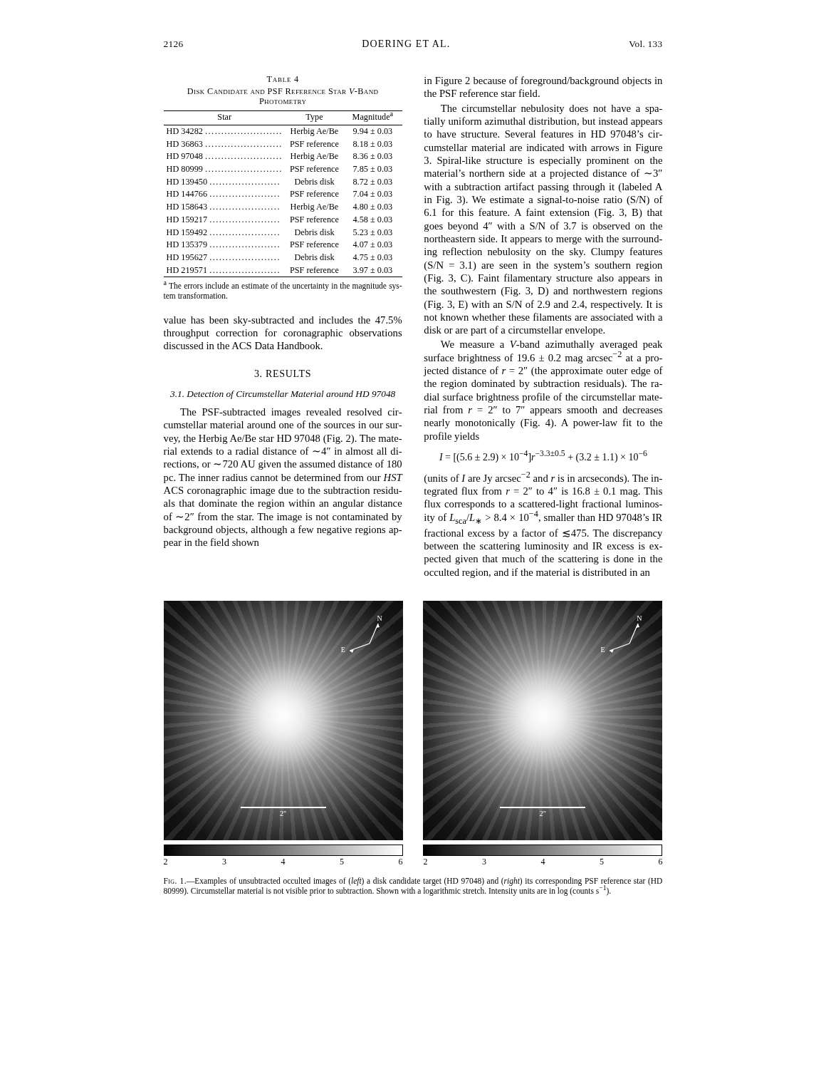2126
DOERING ET AL.
Vol. 133
Table 4
Disk Candidate and PSF Reference Star V-Band Photometry
| Star | Type | Magnitude a |
| --- | --- | --- |
| HD 34282 ........................ | Herbig Ae/Be | 9.94 ± 0.03 |
| HD 36863 ........................ | PSF reference | 8.18 ± 0.03 |
| HD 97048 ........................ | Herbig Ae/Be | 8.36 ± 0.03 |
| HD 80999 ........................ | PSF reference | 7.85 ± 0.03 |
| HD 139450 ...................... | Debris disk | 8.72 ± 0.03 |
| HD 144766 ...................... | PSF reference | 7.04 ± 0.03 |
| HD 158643 ...................... | Herbig Ae/Be | 4.80 ± 0.03 |
| HD 159217 ...................... | PSF reference | 4.58 ± 0.03 |
| HD 159492 ...................... | Debris disk | 5.23 ± 0.03 |
| HD 135379 ...................... | PSF reference | 4.07 ± 0.03 |
| HD 195627 ...................... | Debris disk | 4.75 ± 0.03 |
| HD 219571 ...................... | PSF reference | 3.97 ± 0.03 |
a The errors include an estimate of the uncertainty in the magnitude system transformation.
value has been sky-subtracted and includes the 47.5% throughput correction for coronagraphic observations discussed in the ACS Data Handbook.
3. RESULTS
3.1. Detection of Circumstellar Material around HD 97048
The PSF-subtracted images revealed resolved circumstellar material around one of the sources in our survey, the Herbig Ae/Be star HD 97048 (Fig. 2). The material extends to a radial distance of ∼4″ in almost all directions, or ∼720 AU given the assumed distance of 180 pc. The inner radius cannot be determined from our HST ACS coronagraphic image due to the subtraction residuals that dominate the region within an angular distance of ∼2″ from the star. The image is not contaminated by background objects, although a few negative regions appear in the field shown
in Figure 2 because of foreground/background objects in the PSF reference star field.
The circumstellar nebulosity does not have a spatially uniform azimuthal distribution, but instead appears to have structure. Several features in HD 97048’s circumstellar material are indicated with arrows in Figure 3. Spiral-like structure is especially prominent on the material’s northern side at a projected distance of ∼3″ with a subtraction artifact passing through it (labeled A in Fig. 3). We estimate a signal-to-noise ratio (S/N) of 6.1 for this feature. A faint extension (Fig. 3, B) that goes beyond 4″ with a S/N of 3.7 is observed on the northeastern side. It appears to merge with the surrounding reflection nebulosity on the sky. Clumpy features (S/N = 3.1) are seen in the system’s southern region (Fig. 3, C). Faint filamentary structure also appears in the southwestern (Fig. 3, D) and northwestern regions (Fig. 3, E) with an S/N of 2.9 and 2.4, respectively. It is not known whether these filaments are associated with a disk or are part of a circumstellar envelope.
We measure a V-band azimuthally averaged peak surface brightness of 19.6 ± 0.2 mag arcsec−2 at a projected distance of r = 2″ (the approximate outer edge of the region dominated by subtraction residuals). The radial surface brightness profile of the circumstellar material from r = 2″ to 7″ appears smooth and decreases nearly monotonically (Fig. 4). A power-law fit to the profile yields
I = [(5.6 ± 2.9) × 10−4]r−3.3±0.5 + (3.2 ± 1.1) × 10−6
(units of I are Jy arcsec−2 and r is in arcseconds). The integrated flux from r = 2″ to 4″ is 16.8 ± 0.1 mag. This flux corresponds to a scattered-light fractional luminosity of Lsca/L∗ > 8.4 × 10−4, smaller than HD 97048’s IR fractional excess by a factor of ≲475. The discrepancy between the scattering luminosity and IR excess is expected given that much of the scattering is done in the occulted region, and if the material is distributed in an
N E
2"
23456
N E
2"
23456
Fig. 1.—Examples of unsubtracted occulted images of (left) a disk candidate target (HD 97048) and (right) its corresponding PSF reference star (HD 80999). Circumstellar material is not visible prior to subtraction. Shown with a logarithmic stretch. Intensity units are in log (counts s−1).